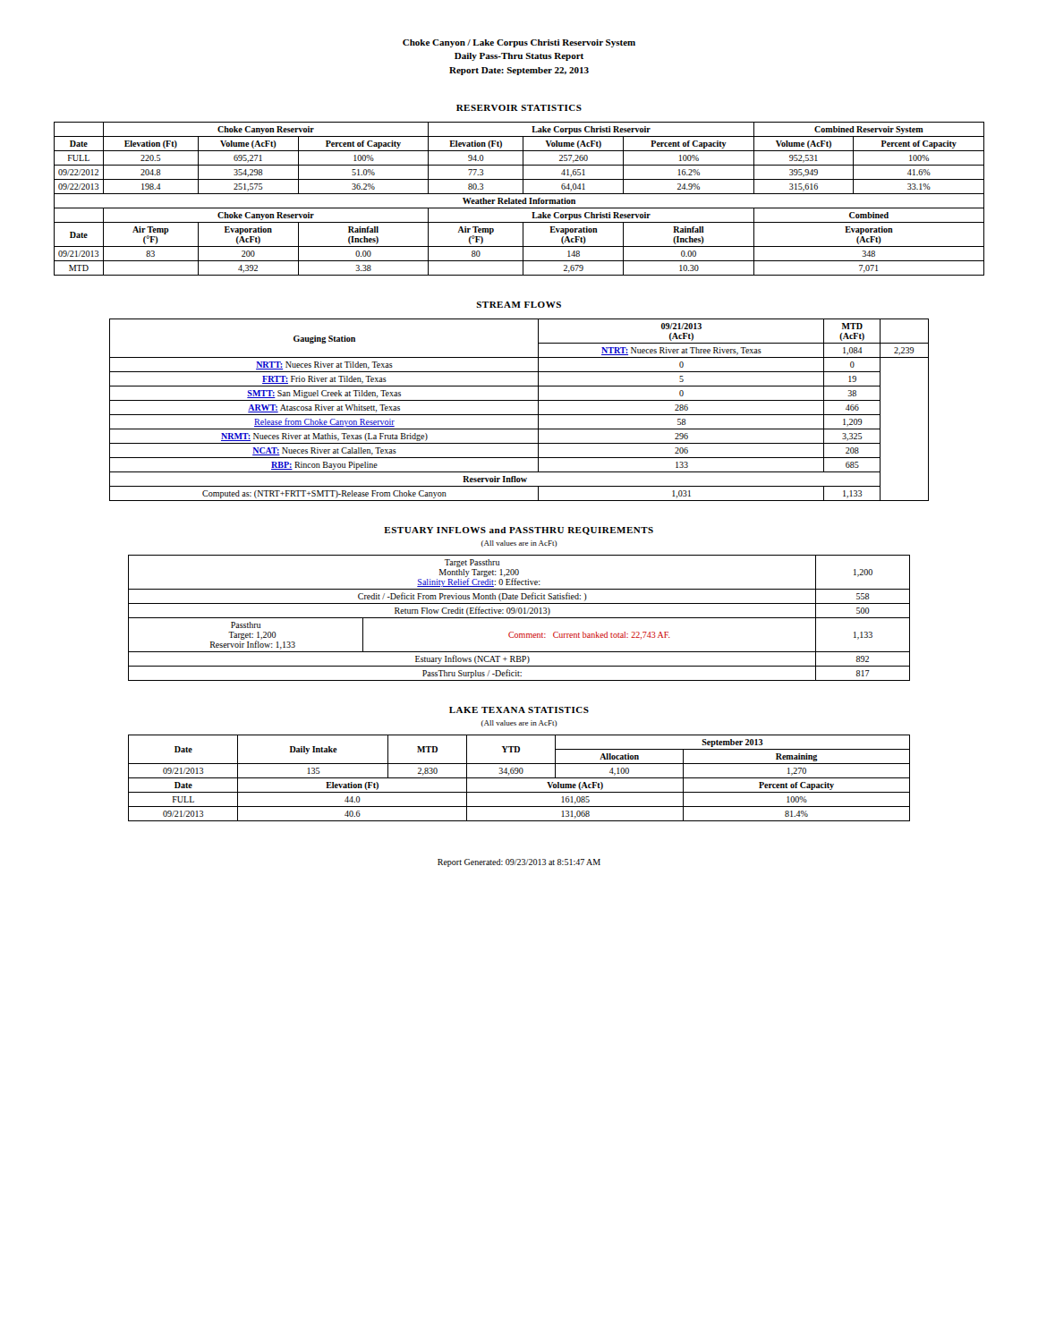Choke Canyon / Lake Corpus Christi Reservoir System
Daily Pass-Thru Status Report
Report Date: September 22, 2013
RESERVOIR STATISTICS
| | Choke Canyon Reservoir | Lake Corpus Christi Reservoir | Combined Reservoir System |
| Date | Elevation (Ft) | Volume (AcFt) | Percent of Capacity | Elevation (Ft) | Volume (AcFt) | Percent of Capacity | Volume (AcFt) | Percent of Capacity |
| FULL | 220.5 | 695,271 | 100% | 94.0 | 257,260 | 100% | 952,531 | 100% |
| 09/22/2012 | 204.8 | 354,298 | 51.0% | 77.3 | 41,651 | 16.2% | 395,949 | 41.6% |
| 09/22/2013 | 198.4 | 251,575 | 36.2% | 80.3 | 64,041 | 24.9% | 315,616 | 33.1% |
| Weather Related Information |
| | Choke Canyon Reservoir | Lake Corpus Christi Reservoir | Combined |
| Date | Air Temp (°F) | Evaporation (AcFt) | Rainfall (Inches) | Air Temp (°F) | Evaporation (AcFt) | Rainfall (Inches) | Evaporation (AcFt) |
| 09/21/2013 | 83 | 200 | 0.00 | 80 | 148 | 0.00 | 348 |
| MTD | | 4,392 | 3.38 | | 2,679 | 10.30 | 7,071 |
STREAM FLOWS
| Gauging Station | 09/21/2013 (AcFt) | MTD (AcFt) |
| --- | --- | --- |
| NTRT: Nueces River at Three Rivers, Texas | 1,084 | 2,239 |
| NRTT: Nueces River at Tilden, Texas | 0 | 0 |
| FRTT: Frio River at Tilden, Texas | 5 | 19 |
| SMTT: San Miguel Creek at Tilden, Texas | 0 | 38 |
| ARWT: Atascosa River at Whitsett, Texas | 286 | 466 |
| Release from Choke Canyon Reservoir | 58 | 1,209 |
| NRMT: Nueces River at Mathis, Texas (La Fruta Bridge) | 296 | 3,325 |
| NCAT: Nueces River at Calallen, Texas | 206 | 208 |
| RBP: Rincon Bayou Pipeline | 133 | 685 |
| Reservoir Inflow |
| Computed as: (NTRT+FRTT+SMTT)-Release From Choke Canyon | 1,031 | 1,133 |
ESTUARY INFLOWS and PASSTHRU REQUIREMENTS
(All values are in AcFt)
| Target Passthru Monthly Target: 1,200 Salinity Relief Credit : 0 Effective: | 1,200 |
| Credit / -Deficit From Previous Month (Date Deficit Satisfied: ) | 558 |
| Return Flow Credit (Effective: 09/01/2013) | 500 |
| Passthru Target: 1,200 Reservoir Inflow: 1,133 | Comment: Current banked total: 22,743 AF. | 1,133 |
| Estuary Inflows (NCAT + RBP) | 892 |
| PassThru Surplus / -Deficit: | 817 |
LAKE TEXANA STATISTICS
(All values are in AcFt)
| Date | Daily Intake | MTD | YTD | September 2013 |
| --- | --- | --- | --- | --- |
| Allocation | Remaining |
| 09/21/2013 | 135 | 2,830 | 34,690 | 4,100 | 1,270 |
| Date | Elevation (Ft) | Volume (AcFt) | Percent of Capacity |
| FULL | 44.0 | 161,085 | 100% |
| 09/21/2013 | 40.6 | 131,068 | 81.4% |
Report Generated: 09/23/2013 at 8:51:47 AM